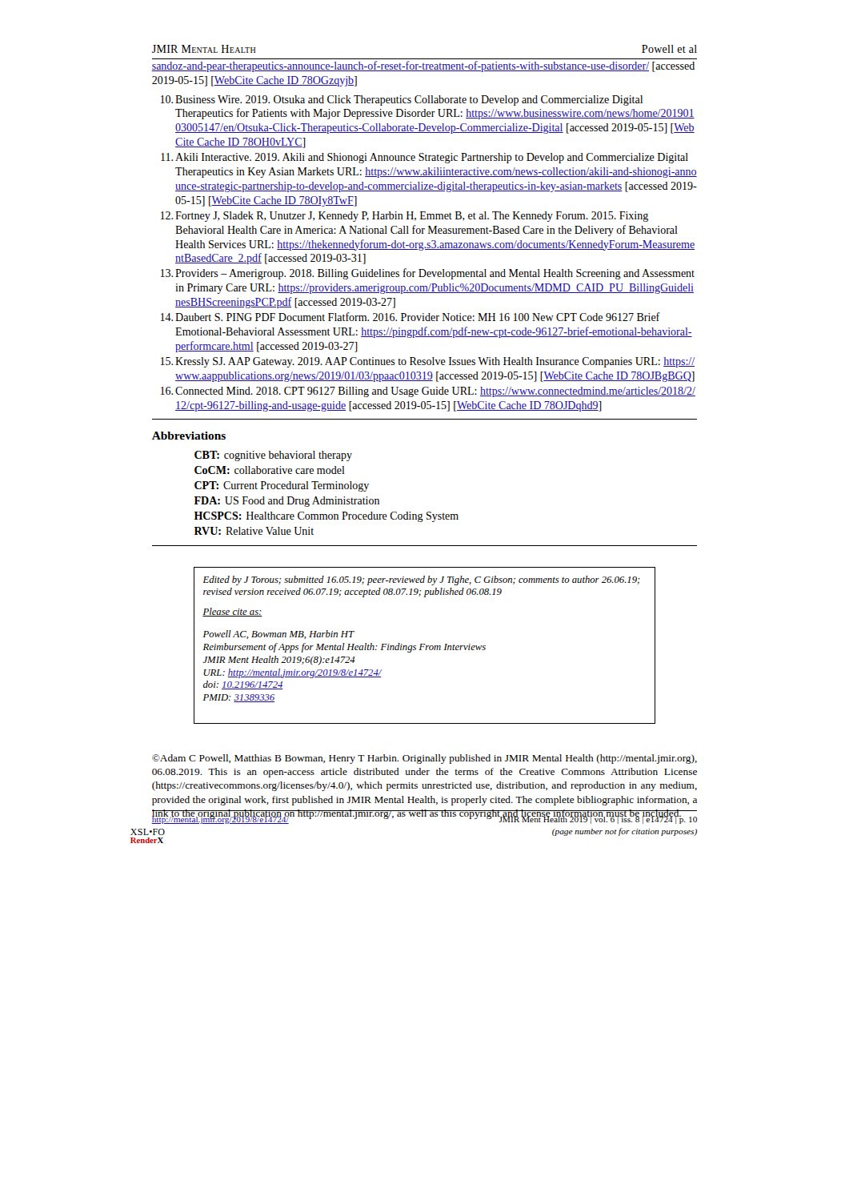JMIR Mental Health
Powell et al
sandoz-and-pear-therapeutics-announce-launch-of-reset-for-treatment-of-patients-with-substance-use-disorder/ [accessed 2019-05-15] [WebCite Cache ID 78OGzqyjb]
10. Business Wire. 2019. Otsuka and Click Therapeutics Collaborate to Develop and Commercialize Digital Therapeutics for Patients with Major Depressive Disorder URL: https://www.businesswire.com/news/home/20190103005147/en/Otsuka-Click-Therapeutics-Collaborate-Develop-Commercialize-Digital [accessed 2019-05-15] [WebCite Cache ID 78OH0vLYC]
11. Akili Interactive. 2019. Akili and Shionogi Announce Strategic Partnership to Develop and Commercialize Digital Therapeutics in Key Asian Markets URL: https://www.akiliinteractive.com/news-collection/akili-and-shionogi-announce-strategic-partnership-to-develop-and-commercialize-digital-therapeutics-in-key-asian-markets [accessed 2019-05-15] [WebCite Cache ID 78OIy8TwF]
12. Fortney J, Sladek R, Unutzer J, Kennedy P, Harbin H, Emmet B, et al. The Kennedy Forum. 2015. Fixing Behavioral Health Care in America: A National Call for Measurement-Based Care in the Delivery of Behavioral Health Services URL: https://thekennedyforum-dot-org.s3.amazonaws.com/documents/KennedyForum-MeasurementBasedCare_2.pdf [accessed 2019-03-31]
13. Providers – Amerigroup. 2018. Billing Guidelines for Developmental and Mental Health Screening and Assessment in Primary Care URL: https://providers.amerigroup.com/Public%20Documents/MDMD_CAID_PU_BillingGuidelinesBHScreeningsPCP.pdf [accessed 2019-03-27]
14. Daubert S. PING PDF Document Flatform. 2016. Provider Notice: MH 16 100 New CPT Code 96127 Brief Emotional-Behavioral Assessment URL: https://pingpdf.com/pdf-new-cpt-code-96127-brief-emotional-behavioral-performcare.html [accessed 2019-03-27]
15. Kressly SJ. AAP Gateway. 2019. AAP Continues to Resolve Issues With Health Insurance Companies URL: https://www.aappublications.org/news/2019/01/03/ppaac010319 [accessed 2019-05-15] [WebCite Cache ID 78OJBgBGQ]
16. Connected Mind. 2018. CPT 96127 Billing and Usage Guide URL: https://www.connectedmind.me/articles/2018/2/12/cpt-96127-billing-and-usage-guide [accessed 2019-05-15] [WebCite Cache ID 78OJDqhd9]
Abbreviations
CBT:
cognitive behavioral therapy
CoCM:
collaborative care model
CPT:
Current Procedural Terminology
FDA:
US Food and Drug Administration
HCSPCS:
Healthcare Common Procedure Coding System
RVU:
Relative Value Unit
Edited by J Torous; submitted 16.05.19; peer-reviewed by J Tighe, C Gibson; comments to author 26.06.19; revised version received 06.07.19; accepted 08.07.19; published 06.08.19
Please cite as:
Powell AC, Bowman MB, Harbin HT
Reimbursement of Apps for Mental Health: Findings From Interviews
JMIR Ment Health 2019;6(8):e14724
URL: http://mental.jmir.org/2019/8/e14724/
doi: 10.2196/14724
PMID: 31389336
©Adam C Powell, Matthias B Bowman, Henry T Harbin. Originally published in JMIR Mental Health (http://mental.jmir.org), 06.08.2019. This is an open-access article distributed under the terms of the Creative Commons Attribution License (https://creativecommons.org/licenses/by/4.0/), which permits unrestricted use, distribution, and reproduction in any medium, provided the original work, first published in JMIR Mental Health, is properly cited. The complete bibliographic information, a link to the original publication on http://mental.jmir.org/, as well as this copyright and license information must be included.
http://mental.jmir.org/2019/8/e14724/
JMIR Ment Health 2019 | vol. 6 | iss. 8 | e14724 | p. 10
(page number not for citation purposes)
XSL•FO
Render X